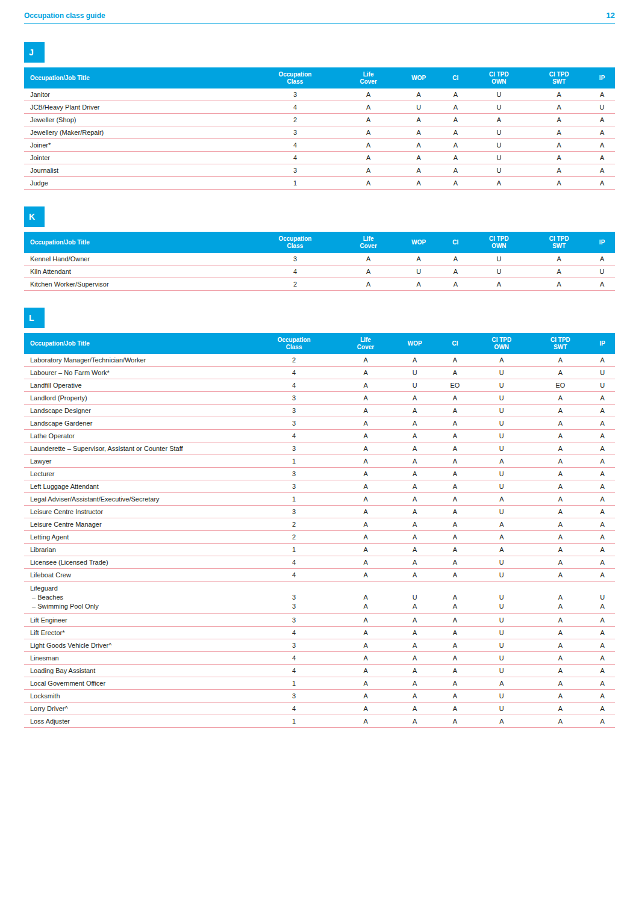Occupation class guide
12
J
| Occupation/Job Title | Occupation Class | Life Cover | WOP | CI | CI TPD OWN | CI TPD SWT | IP |
| --- | --- | --- | --- | --- | --- | --- | --- |
| Janitor | 3 | A | A | A | U | A | A |
| JCB/Heavy Plant Driver | 4 | A | U | A | U | A | U |
| Jeweller (Shop) | 2 | A | A | A | A | A | A |
| Jewellery (Maker/Repair) | 3 | A | A | A | U | A | A |
| Joiner* | 4 | A | A | A | U | A | A |
| Jointer | 4 | A | A | A | U | A | A |
| Journalist | 3 | A | A | A | U | A | A |
| Judge | 1 | A | A | A | A | A | A |
K
| Occupation/Job Title | Occupation Class | Life Cover | WOP | CI | CI TPD OWN | CI TPD SWT | IP |
| --- | --- | --- | --- | --- | --- | --- | --- |
| Kennel Hand/Owner | 3 | A | A | A | U | A | A |
| Kiln Attendant | 4 | A | U | A | U | A | U |
| Kitchen Worker/Supervisor | 2 | A | A | A | A | A | A |
L
| Occupation/Job Title | Occupation Class | Life Cover | WOP | CI | CI TPD OWN | CI TPD SWT | IP |
| --- | --- | --- | --- | --- | --- | --- | --- |
| Laboratory Manager/Technician/Worker | 2 | A | A | A | A | A | A |
| Labourer – No Farm Work* | 4 | A | U | A | U | A | U |
| Landfill Operative | 4 | A | U | EO | U | EO | U |
| Landlord (Property) | 3 | A | A | A | U | A | A |
| Landscape Designer | 3 | A | A | A | U | A | A |
| Landscape Gardener | 3 | A | A | A | U | A | A |
| Lathe Operator | 4 | A | A | A | U | A | A |
| Launderette – Supervisor, Assistant or Counter Staff | 3 | A | A | A | U | A | A |
| Lawyer | 1 | A | A | A | A | A | A |
| Lecturer | 3 | A | A | A | U | A | A |
| Left Luggage Attendant | 3 | A | A | A | U | A | A |
| Legal Adviser/Assistant/Executive/Secretary | 1 | A | A | A | A | A | A |
| Leisure Centre Instructor | 3 | A | A | A | U | A | A |
| Leisure Centre Manager | 2 | A | A | A | A | A | A |
| Letting Agent | 2 | A | A | A | A | A | A |
| Librarian | 1 | A | A | A | A | A | A |
| Licensee (Licensed Trade) | 4 | A | A | A | U | A | A |
| Lifeboat Crew | 4 | A | A | A | U | A | A |
| Lifeguard – Beaches – Swimming Pool Only | 3 3 | A A | U A | A A | U U | A A | U A |
| Lift Engineer | 3 | A | A | A | U | A | A |
| Lift Erector* | 4 | A | A | A | U | A | A |
| Light Goods Vehicle Driver^ | 3 | A | A | A | U | A | A |
| Linesman | 4 | A | A | A | U | A | A |
| Loading Bay Assistant | 4 | A | A | A | U | A | A |
| Local Government Officer | 1 | A | A | A | A | A | A |
| Locksmith | 3 | A | A | A | U | A | A |
| Lorry Driver^ | 4 | A | A | A | U | A | A |
| Loss Adjuster | 1 | A | A | A | A | A | A |